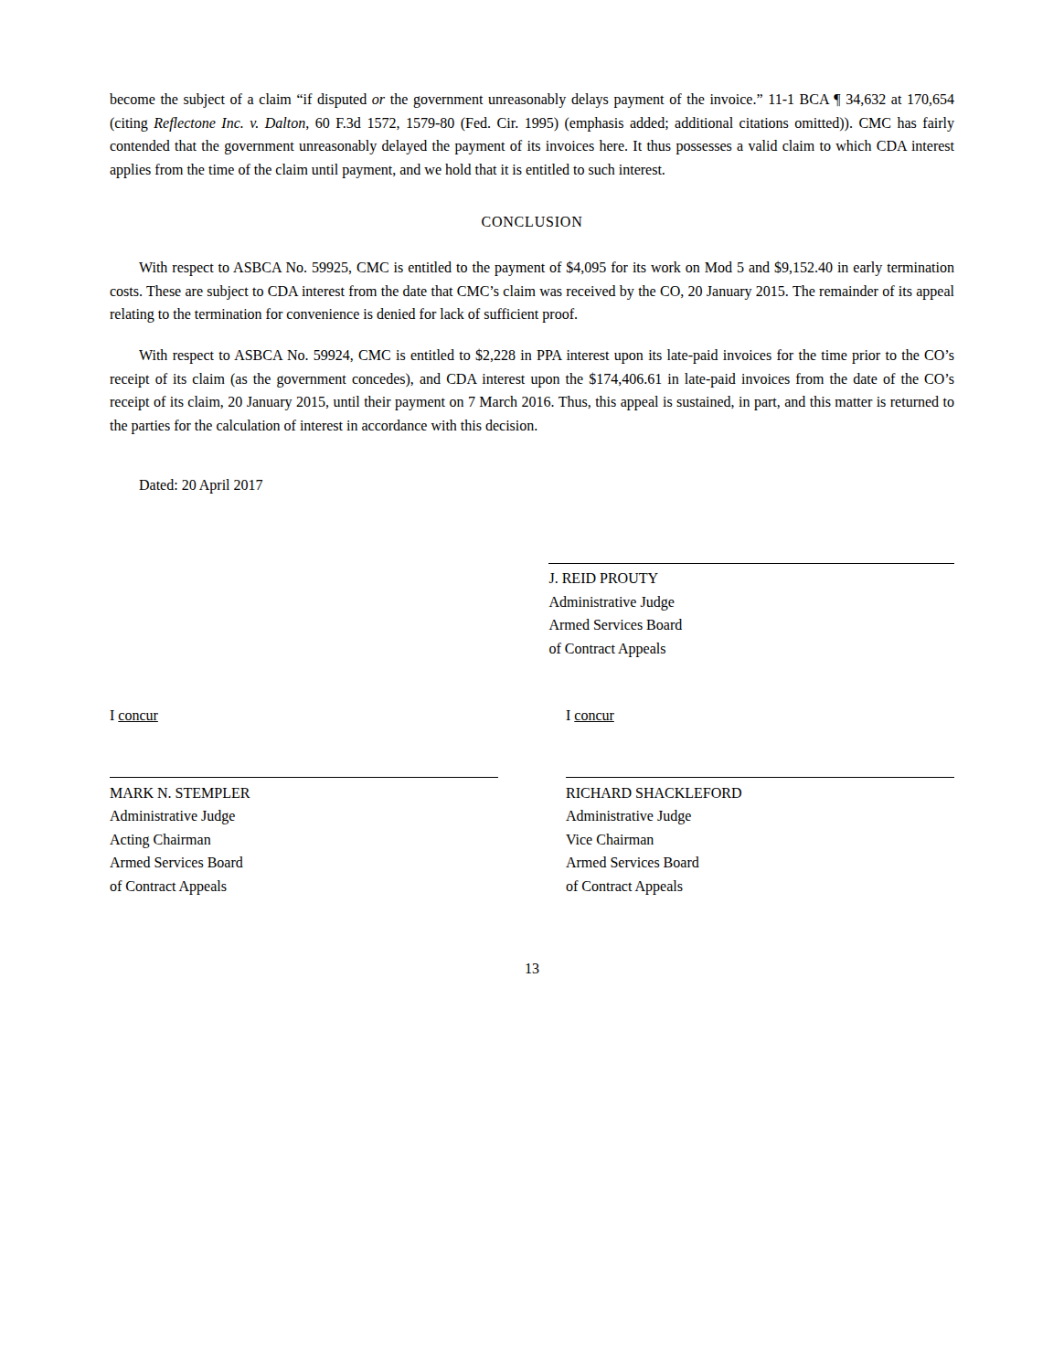become the subject of a claim “if disputed or the government unreasonably delays payment of the invoice.” 11-1 BCA ¶ 34,632 at 170,654 (citing Reflectone Inc. v. Dalton, 60 F.3d 1572, 1579-80 (Fed. Cir. 1995) (emphasis added; additional citations omitted)). CMC has fairly contended that the government unreasonably delayed the payment of its invoices here. It thus possesses a valid claim to which CDA interest applies from the time of the claim until payment, and we hold that it is entitled to such interest.
CONCLUSION
With respect to ASBCA No. 59925, CMC is entitled to the payment of $4,095 for its work on Mod 5 and $9,152.40 in early termination costs. These are subject to CDA interest from the date that CMC’s claim was received by the CO, 20 January 2015. The remainder of its appeal relating to the termination for convenience is denied for lack of sufficient proof.
With respect to ASBCA No. 59924, CMC is entitled to $2,228 in PPA interest upon its late-paid invoices for the time prior to the CO’s receipt of its claim (as the government concedes), and CDA interest upon the $174,406.61 in late-paid invoices from the date of the CO’s receipt of its claim, 20 January 2015, until their payment on 7 March 2016. Thus, this appeal is sustained, in part, and this matter is returned to the parties for the calculation of interest in accordance with this decision.
Dated: 20 April 2017
J. REID PROUTY
Administrative Judge
Armed Services Board
of Contract Appeals
I concur
MARK N. STEMPLER
Administrative Judge
Acting Chairman
Armed Services Board
of Contract Appeals
I concur
RICHARD SHACKLEFORD
Administrative Judge
Vice Chairman
Armed Services Board
of Contract Appeals
13